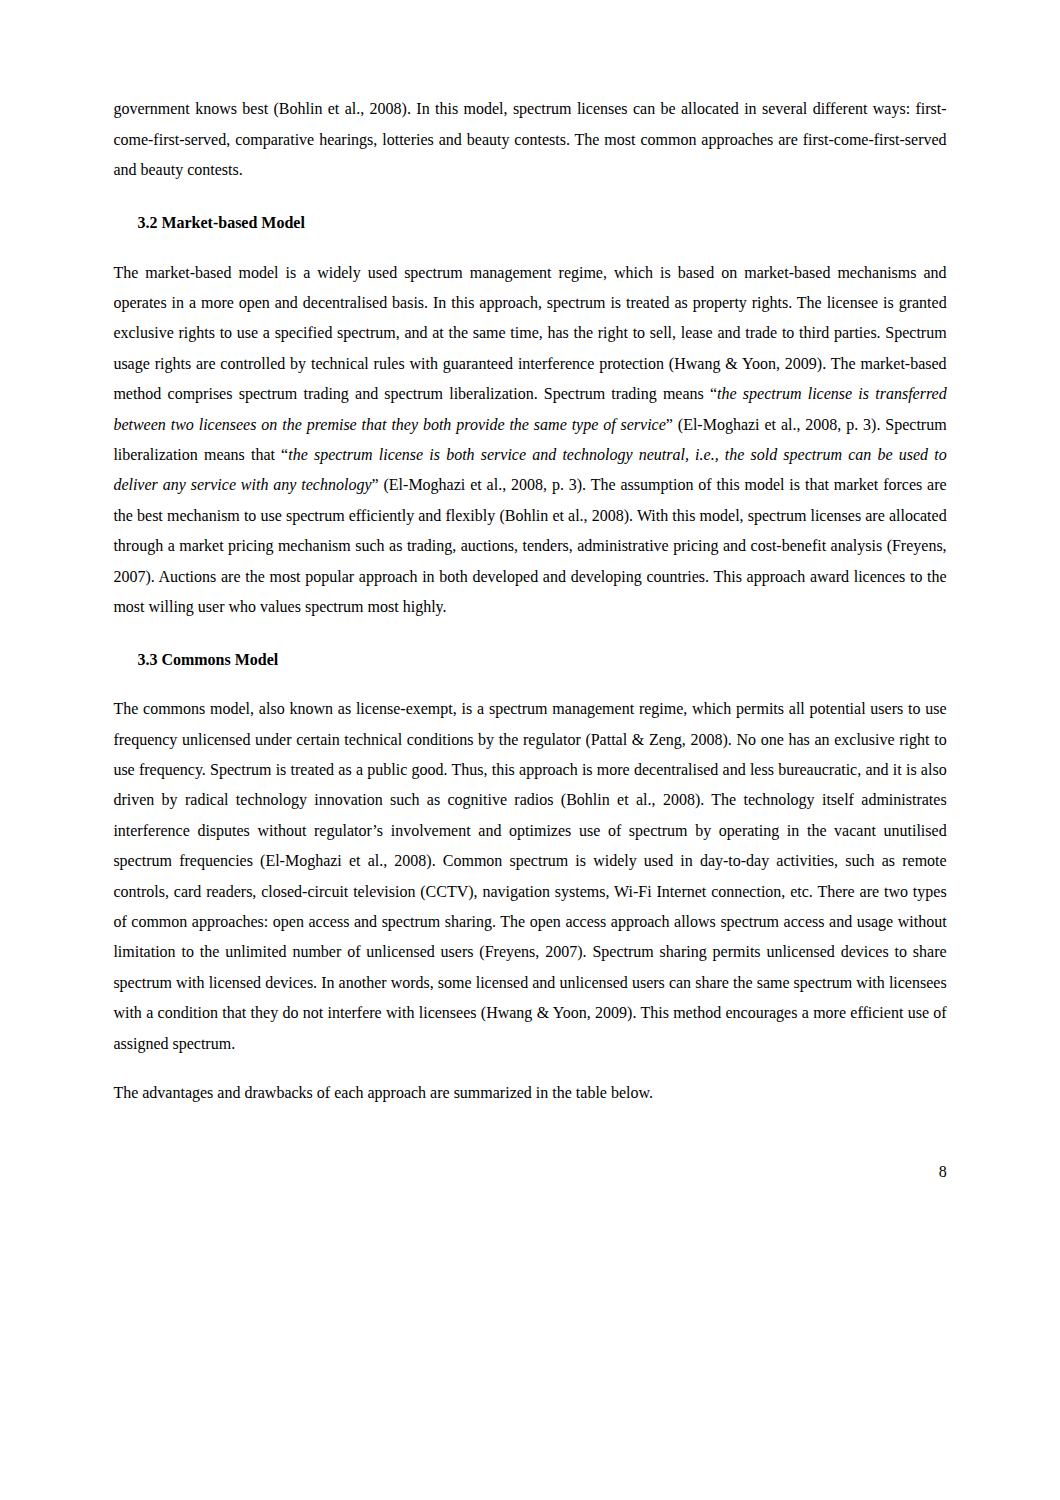government knows best (Bohlin et al., 2008). In this model, spectrum licenses can be allocated in several different ways: first-come-first-served, comparative hearings, lotteries and beauty contests. The most common approaches are first-come-first-served and beauty contests.
3.2 Market-based Model
The market-based model is a widely used spectrum management regime, which is based on market-based mechanisms and operates in a more open and decentralised basis. In this approach, spectrum is treated as property rights. The licensee is granted exclusive rights to use a specified spectrum, and at the same time, has the right to sell, lease and trade to third parties. Spectrum usage rights are controlled by technical rules with guaranteed interference protection (Hwang & Yoon, 2009). The market-based method comprises spectrum trading and spectrum liberalization. Spectrum trading means “the spectrum license is transferred between two licensees on the premise that they both provide the same type of service” (El-Moghazi et al., 2008, p. 3). Spectrum liberalization means that “the spectrum license is both service and technology neutral, i.e., the sold spectrum can be used to deliver any service with any technology” (El-Moghazi et al., 2008, p. 3). The assumption of this model is that market forces are the best mechanism to use spectrum efficiently and flexibly (Bohlin et al., 2008). With this model, spectrum licenses are allocated through a market pricing mechanism such as trading, auctions, tenders, administrative pricing and cost-benefit analysis (Freyens, 2007). Auctions are the most popular approach in both developed and developing countries. This approach award licences to the most willing user who values spectrum most highly.
3.3 Commons Model
The commons model, also known as license-exempt, is a spectrum management regime, which permits all potential users to use frequency unlicensed under certain technical conditions by the regulator (Pattal & Zeng, 2008). No one has an exclusive right to use frequency. Spectrum is treated as a public good. Thus, this approach is more decentralised and less bureaucratic, and it is also driven by radical technology innovation such as cognitive radios (Bohlin et al., 2008). The technology itself administrates interference disputes without regulator’s involvement and optimizes use of spectrum by operating in the vacant unutilised spectrum frequencies (El-Moghazi et al., 2008). Common spectrum is widely used in day-to-day activities, such as remote controls, card readers, closed-circuit television (CCTV), navigation systems, Wi-Fi Internet connection, etc. There are two types of common approaches: open access and spectrum sharing. The open access approach allows spectrum access and usage without limitation to the unlimited number of unlicensed users (Freyens, 2007). Spectrum sharing permits unlicensed devices to share spectrum with licensed devices. In another words, some licensed and unlicensed users can share the same spectrum with licensees with a condition that they do not interfere with licensees (Hwang & Yoon, 2009). This method encourages a more efficient use of assigned spectrum.
The advantages and drawbacks of each approach are summarized in the table below.
8